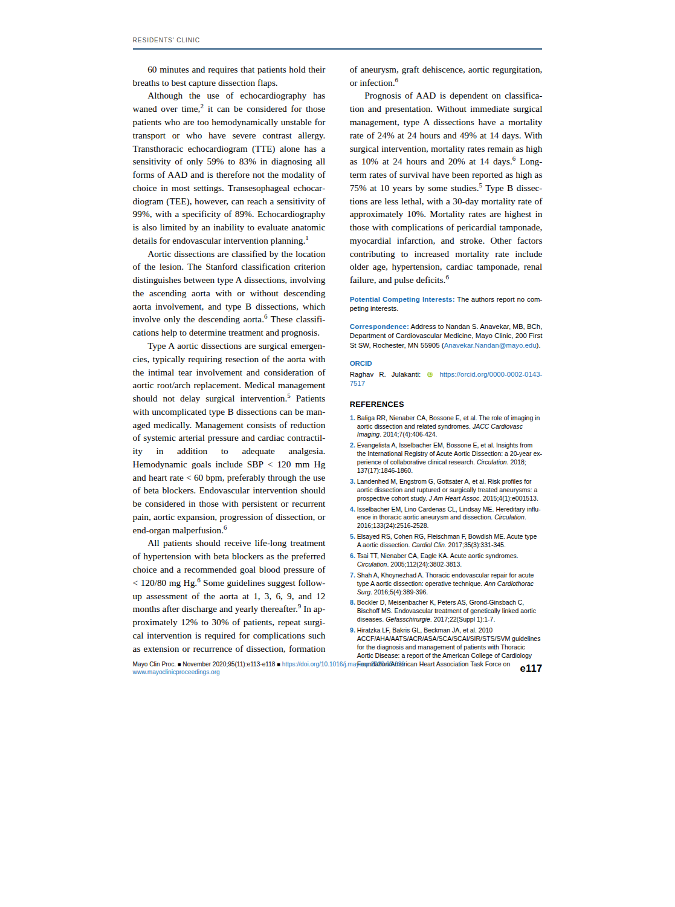Residents' Clinic
60 minutes and requires that patients hold their breaths to best capture dissection flaps.
Although the use of echocardiography has waned over time,2 it can be considered for those patients who are too hemodynamically unstable for transport or who have severe contrast allergy. Transthoracic echocardiogram (TTE) alone has a sensitivity of only 59% to 83% in diagnosing all forms of AAD and is therefore not the modality of choice in most settings. Transesophageal echocardiogram (TEE), however, can reach a sensitivity of 99%, with a specificity of 89%. Echocardiography is also limited by an inability to evaluate anatomic details for endovascular intervention planning.1
Aortic dissections are classified by the location of the lesion. The Stanford classification criterion distinguishes between type A dissections, involving the ascending aorta with or without descending aorta involvement, and type B dissections, which involve only the descending aorta.6 These classifications help to determine treatment and prognosis.
Type A aortic dissections are surgical emergencies, typically requiring resection of the aorta with the intimal tear involvement and consideration of aortic root/arch replacement. Medical management should not delay surgical intervention.5 Patients with uncomplicated type B dissections can be managed medically. Management consists of reduction of systemic arterial pressure and cardiac contractility in addition to adequate analgesia. Hemodynamic goals include SBP < 120 mm Hg and heart rate < 60 bpm, preferably through the use of beta blockers. Endovascular intervention should be considered in those with persistent or recurrent pain, aortic expansion, progression of dissection, or end-organ malperfusion.6
All patients should receive life-long treatment of hypertension with beta blockers as the preferred choice and a recommended goal blood pressure of < 120/80 mg Hg.6 Some guidelines suggest follow-up assessment of the aorta at 1, 3, 6, 9, and 12 months after discharge and yearly thereafter.9 In approximately 12% to 30% of patients, repeat surgical intervention is required for complications such as extension or recurrence of dissection, formation of aneurysm, graft dehiscence, aortic regurgitation, or infection.6
Prognosis of AAD is dependent on classification and presentation. Without immediate surgical management, type A dissections have a mortality rate of 24% at 24 hours and 49% at 14 days. With surgical intervention, mortality rates remain as high as 10% at 24 hours and 20% at 14 days.6 Long-term rates of survival have been reported as high as 75% at 10 years by some studies.5 Type B dissections are less lethal, with a 30-day mortality rate of approximately 10%. Mortality rates are highest in those with complications of pericardial tamponade, myocardial infarction, and stroke. Other factors contributing to increased mortality rate include older age, hypertension, cardiac tamponade, renal failure, and pulse deficits.6
Potential Competing Interests: The authors report no competing interests.
Correspondence: Address to Nandan S. Anavekar, MB, BCh, Department of Cardiovascular Medicine, Mayo Clinic, 200 First St SW, Rochester, MN 55905 (Anavekar.Nandan@mayo.edu).
ORCID
Raghav R. Julakanti: iD https://orcid.org/0000-0002-0143-7517
REFERENCES
Baliga RR, Nienaber CA, Bossone E, et al. The role of imaging in aortic dissection and related syndromes. JACC Cardiovasc Imaging. 2014;7(4):406-424.
Evangelista A, Isselbacher EM, Bossone E, et al. Insights from the International Registry of Acute Aortic Dissection: a 20-year experience of collaborative clinical research. Circulation. 2018; 137(17):1846-1860.
Landenhed M, Engstrom G, Gottsater A, et al. Risk profiles for aortic dissection and ruptured or surgically treated aneurysms: a prospective cohort study. J Am Heart Assoc. 2015;4(1):e001513.
Isselbacher EM, Lino Cardenas CL, Lindsay ME. Hereditary influence in thoracic aortic aneurysm and dissection. Circulation. 2016;133(24):2516-2528.
Elsayed RS, Cohen RG, Fleischman F, Bowdish ME. Acute type A aortic dissection. Cardiol Clin. 2017;35(3):331-345.
Tsai TT, Nienaber CA, Eagle KA. Acute aortic syndromes. Circulation. 2005;112(24):3802-3813.
Shah A, Khoynezhad A. Thoracic endovascular repair for acute type A aortic dissection: operative technique. Ann Cardiothorac Surg. 2016;5(4):389-396.
Bockler D, Meisenbacher K, Peters AS, Grond-Ginsbach C, Bischoff MS. Endovascular treatment of genetically linked aortic diseases. Gefasschirurgie. 2017;22(Suppl 1):1-7.
Hiratzka LF, Bakris GL, Beckman JA, et al. 2010 ACCF/AHA/AATS/ACR/ASA/SCA/SCAI/SIR/STS/SVM guidelines for the diagnosis and management of patients with Thoracic Aortic Disease: a report of the American College of Cardiology Foundation/American Heart Association Task Force on
Mayo Clin Proc. ■ November 2020;95(11):e113-e118 ■ https://doi.org/10.1016/j.mayocp.2020.03.039
www.mayoclinicproceedings.org
e117